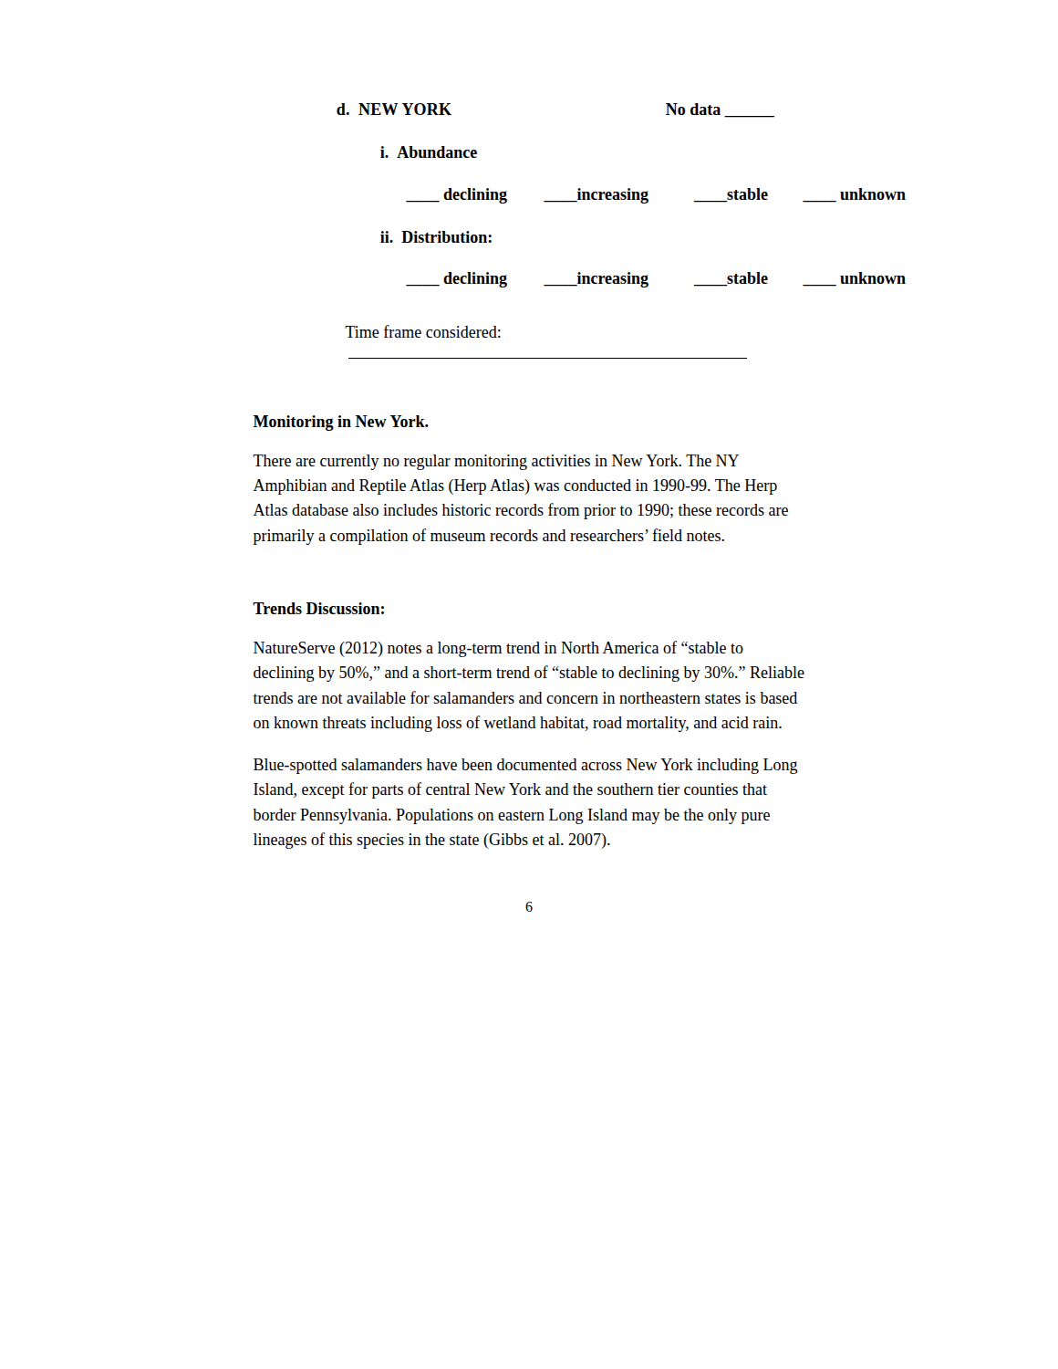No data ______
d. NEW YORK
i. Abundance
____ declining ____increasing ____stable ____ unknown
ii. Distribution:
____ declining ____increasing ____stable ____ unknown
Time frame considered:
Monitoring in New York.
There are currently no regular monitoring activities in New York. The NY Amphibian and Reptile Atlas (Herp Atlas) was conducted in 1990-99. The Herp Atlas database also includes historic records from prior to 1990; these records are primarily a compilation of museum records and researchers’ field notes.
Trends Discussion:
NatureServe (2012) notes a long-term trend in North America of “stable to declining by 50%,” and a short-term trend of “stable to declining by 30%.” Reliable trends are not available for salamanders and concern in northeastern states is based on known threats including loss of wetland habitat, road mortality, and acid rain.
Blue-spotted salamanders have been documented across New York including Long Island, except for parts of central New York and the southern tier counties that border Pennsylvania. Populations on eastern Long Island may be the only pure lineages of this species in the state (Gibbs et al. 2007).
6